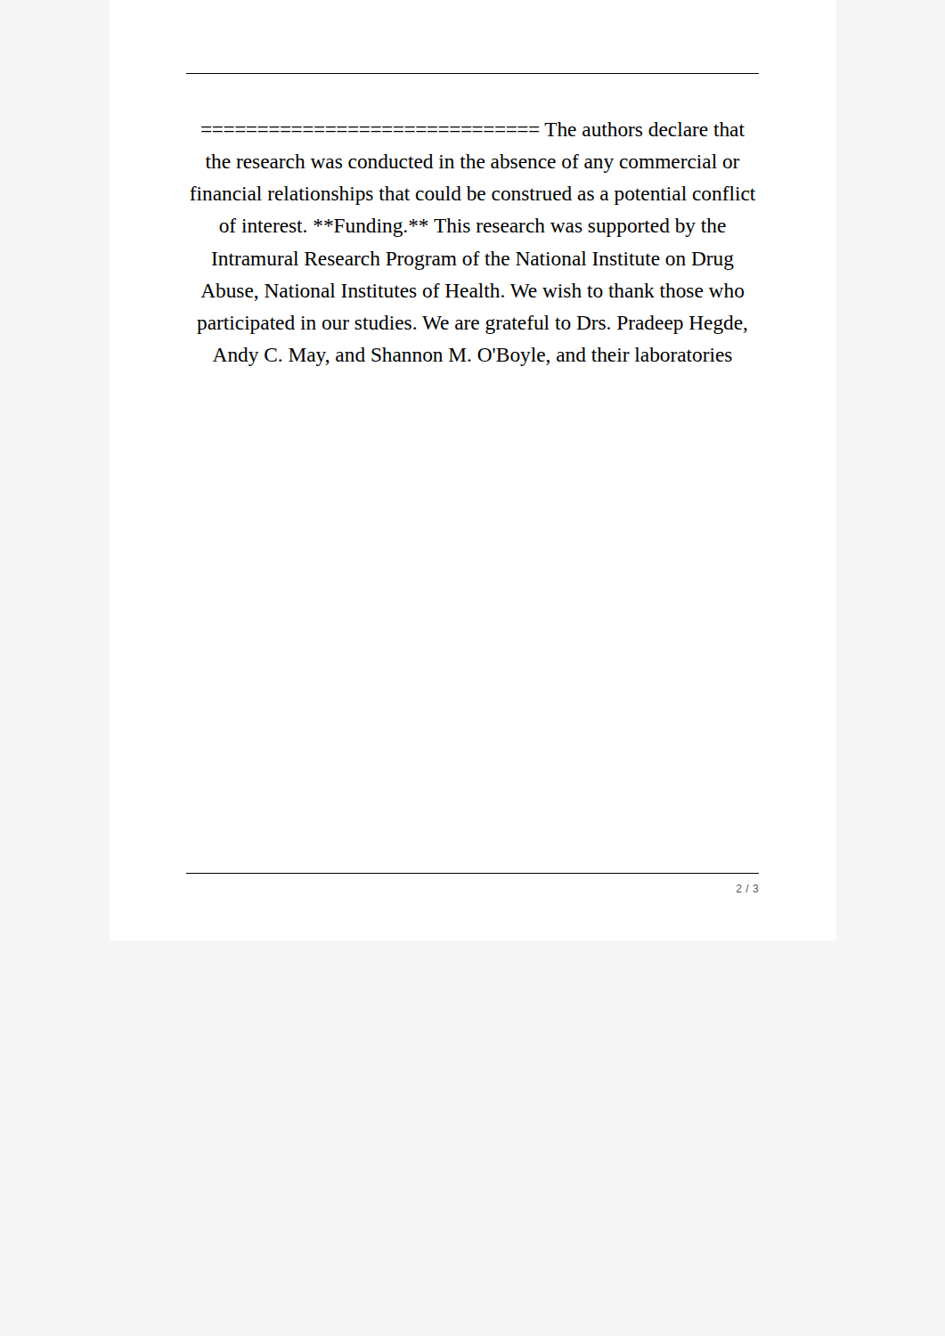============================== The authors declare that the research was conducted in the absence of any commercial or financial relationships that could be construed as a potential conflict of interest. **Funding.** This research was supported by the Intramural Research Program of the National Institute on Drug Abuse, National Institutes of Health. We wish to thank those who participated in our studies. We are grateful to Drs. Pradeep Hegde, Andy C. May, and Shannon M. O'Boyle, and their laboratories
2 / 3